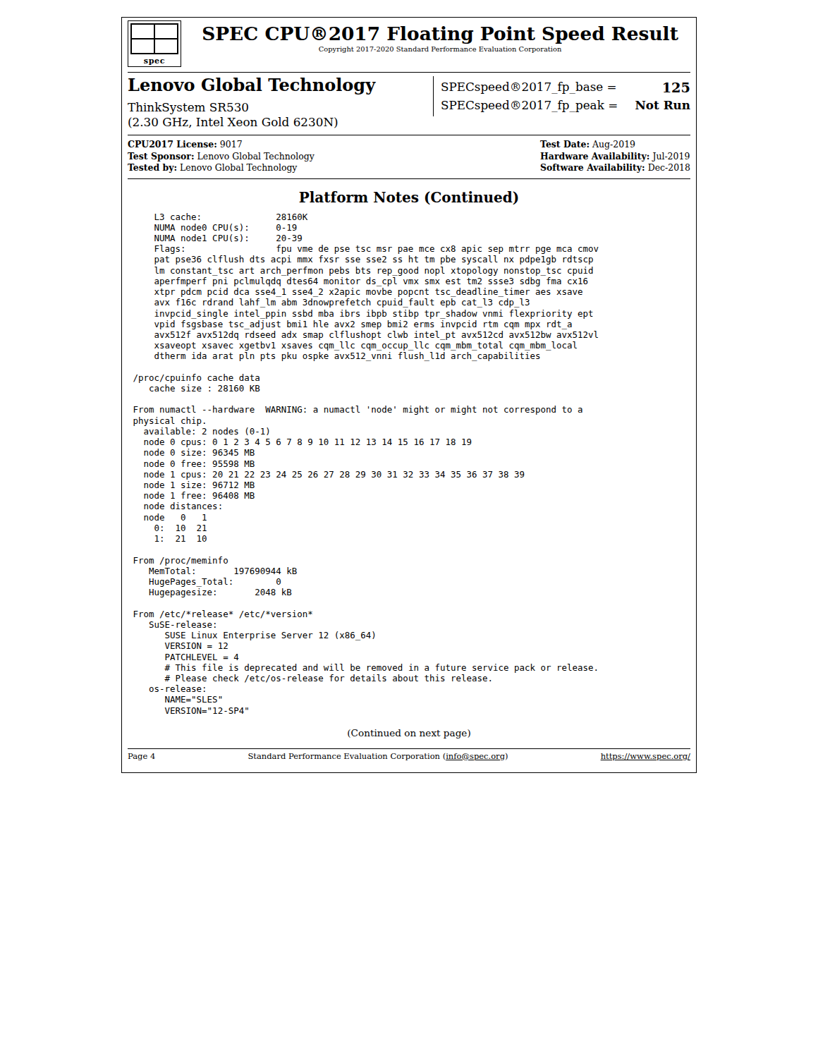spec
SPEC CPU®2017 Floating Point Speed Result
Copyright 2017-2020 Standard Performance Evaluation Corporation
Lenovo Global Technology
ThinkSystem SR530
(2.30 GHz, Intel Xeon Gold 6230N)
SPECspeed®2017_fp_base = 125
SPECspeed®2017_fp_peak = Not Run
CPU2017 License: 9017
Test Sponsor: Lenovo Global Technology
Tested by: Lenovo Global Technology
Test Date: Aug-2019
Hardware Availability: Jul-2019
Software Availability: Dec-2018
Platform Notes (Continued)
     L3 cache:              28160K
     NUMA node0 CPU(s):     0-19
     NUMA node1 CPU(s):     20-39
     Flags:                 fpu vme de pse tsc msr pae mce cx8 apic sep mtrr pge mca cmov
     pat pse36 clflush dts acpi mmx fxsr sse sse2 ss ht tm pbe syscall nx pdpe1gb rdtscp
     lm constant_tsc art arch_perfmon pebs bts rep_good nopl xtopology nonstop_tsc cpuid
     aperfmperf pni pclmulqdq dtes64 monitor ds_cpl vmx smx est tm2 ssse3 sdbg fma cx16
     xtpr pdcm pcid dca sse4_1 sse4_2 x2apic movbe popcnt tsc_deadline_timer aes xsave
     avx f16c rdrand lahf_lm abm 3dnowprefetch cpuid_fault epb cat_l3 cdp_l3
     invpcid_single intel_ppin ssbd mba ibrs ibpb stibp tpr_shadow vnmi flexpriority ept
     vpid fsgsbase tsc_adjust bmi1 hle avx2 smep bmi2 erms invpcid rtm cqm mpx rdt_a
     avx512f avx512dq rdseed adx smap clflushopt clwb intel_pt avx512cd avx512bw avx512vl
     xsaveopt xsavec xgetbv1 xsaves cqm_llc cqm_occup_llc cqm_mbm_total cqm_mbm_local
     dtherm ida arat pln pts pku ospke avx512_vnni flush_l1d arch_capabilities

 /proc/cpuinfo cache data
    cache size : 28160 KB

 From numactl --hardware  WARNING: a numactl 'node' might or might not correspond to a
 physical chip.
   available: 2 nodes (0-1)
   node 0 cpus: 0 1 2 3 4 5 6 7 8 9 10 11 12 13 14 15 16 17 18 19
   node 0 size: 96345 MB
   node 0 free: 95598 MB
   node 1 cpus: 20 21 22 23 24 25 26 27 28 29 30 31 32 33 34 35 36 37 38 39
   node 1 size: 96712 MB
   node 1 free: 96408 MB
   node distances:
   node   0   1
     0:  10  21
     1:  21  10

 From /proc/meminfo
    MemTotal:       197690944 kB
    HugePages_Total:        0
    Hugepagesize:       2048 kB

 From /etc/*release* /etc/*version*
    SuSE-release:
       SUSE Linux Enterprise Server 12 (x86_64)
       VERSION = 12
       PATCHLEVEL = 4
       # This file is deprecated and will be removed in a future service pack or release.
       # Please check /etc/os-release for details about this release.
    os-release:
       NAME="SLES"
       VERSION="12-SP4"
(Continued on next page)
Page 4
Standard Performance Evaluation Corporation (info@spec.org)
https://www.spec.org/